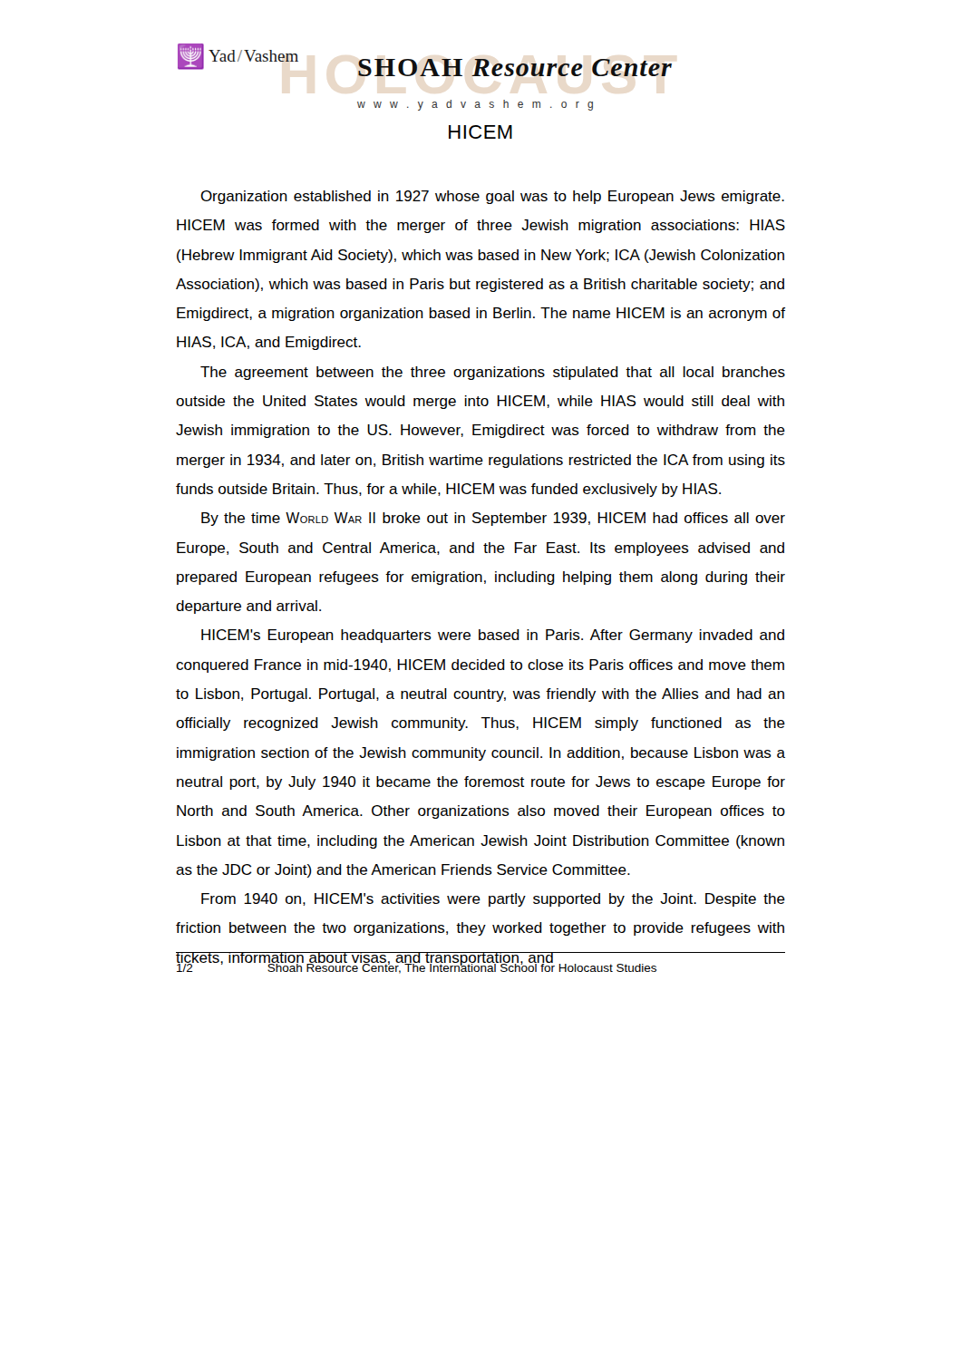HOLOCAUST
🕎 Yad/Vashem
SHOAH Resource Center
w w w . y a d v a s h e m . o r g
HICEM
Organization established in 1927 whose goal was to help European Jews emigrate. HICEM was formed with the merger of three Jewish migration associations: HIAS (Hebrew Immigrant Aid Society), which was based in New York; ICA (Jewish Colonization Association), which was based in Paris but registered as a British charitable society; and Emigdirect, a migration organization based in Berlin. The name HICEM is an acronym of HIAS, ICA, and Emigdirect.
The agreement between the three organizations stipulated that all local branches outside the United States would merge into HICEM, while HIAS would still deal with Jewish immigration to the US. However, Emigdirect was forced to withdraw from the merger in 1934, and later on, British wartime regulations restricted the ICA from using its funds outside Britain. Thus, for a while, HICEM was funded exclusively by HIAS.
By the time World War II broke out in September 1939, HICEM had offices all over Europe, South and Central America, and the Far East. Its employees advised and prepared European refugees for emigration, including helping them along during their departure and arrival.
HICEM's European headquarters were based in Paris. After Germany invaded and conquered France in mid-1940, HICEM decided to close its Paris offices and move them to Lisbon, Portugal. Portugal, a neutral country, was friendly with the Allies and had an officially recognized Jewish community. Thus, HICEM simply functioned as the immigration section of the Jewish community council. In addition, because Lisbon was a neutral port, by July 1940 it became the foremost route for Jews to escape Europe for North and South America. Other organizations also moved their European offices to Lisbon at that time, including the American Jewish Joint Distribution Committee (known as the JDC or Joint) and the American Friends Service Committee.
From 1940 on, HICEM's activities were partly supported by the Joint. Despite the friction between the two organizations, they worked together to provide refugees with tickets, information about visas, and transportation, and
1/2
Shoah Resource Center, The International School for Holocaust Studies